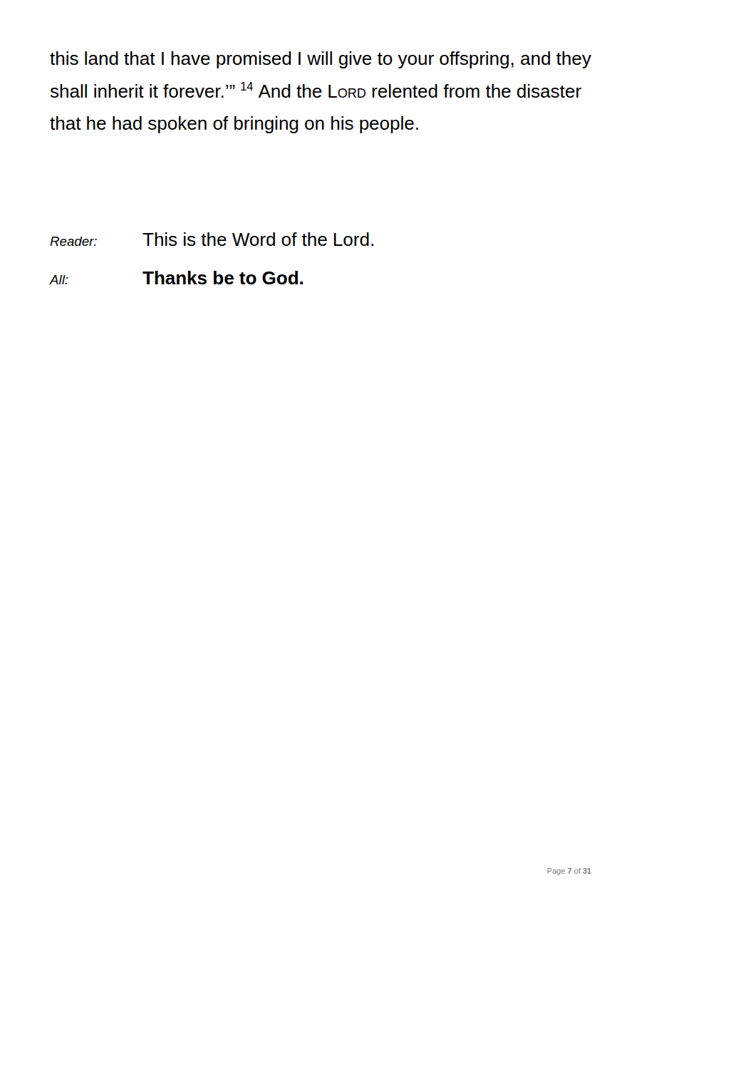this land that I have promised I will give to your offspring, and they shall inherit it forever.’” 14 And the Lord relented from the disaster that he had spoken of bringing on his people.
| Reader: | This is the Word of the Lord. |
| All: | Thanks be to God. |
Page 7 of 31